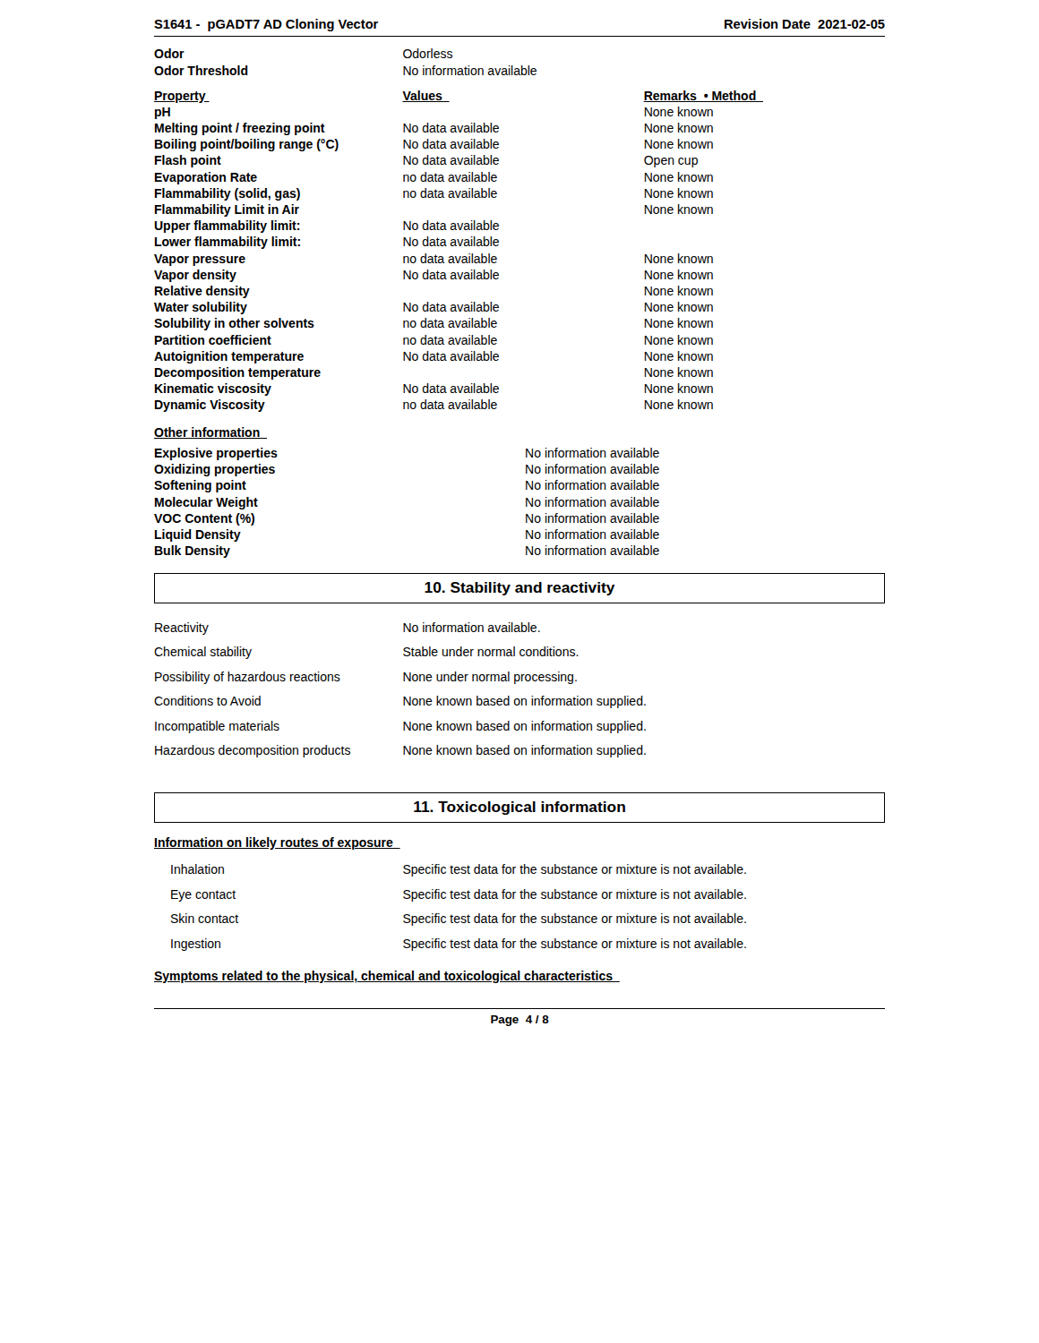S1641 - pGADT7 AD Cloning Vector
Revision Date 2021-02-05
| Odor | Odorless | |
| Odor Threshold | No information available | |
| Property | Values | Remarks • Method |
| pH | | None known |
| Melting point / freezing point | No data available | None known |
| Boiling point/boiling range (°C) | No data available | None known |
| Flash point | No data available | Open cup |
| Evaporation Rate | no data available | None known |
| Flammability (solid, gas) | no data available | None known |
| Flammability Limit in Air | | None known |
| Upper flammability limit: | No data available | |
| Lower flammability limit: | No data available | |
| Vapor pressure | no data available | None known |
| Vapor density | No data available | None known |
| Relative density | | None known |
| Water solubility | No data available | None known |
| Solubility in other solvents | no data available | None known |
| Partition coefficient | no data available | None known |
| Autoignition temperature | No data available | None known |
| Decomposition temperature | | None known |
| Kinematic viscosity | No data available | None known |
| Dynamic Viscosity | no data available | None known |
Other information
| Explosive properties | No information available |
| Oxidizing properties | No information available |
| Softening point | No information available |
| Molecular Weight | No information available |
| VOC Content (%) | No information available |
| Liquid Density | No information available |
| Bulk Density | No information available |
10. Stability and reactivity
| Reactivity | No information available. |
| Chemical stability | Stable under normal conditions. |
| Possibility of hazardous reactions | None under normal processing. |
| Conditions to Avoid | None known based on information supplied. |
| Incompatible materials | None known based on information supplied. |
| Hazardous decomposition products | None known based on information supplied. |
11. Toxicological information
Information on likely routes of exposure
| Inhalation | Specific test data for the substance or mixture is not available. |
| Eye contact | Specific test data for the substance or mixture is not available. |
| Skin contact | Specific test data for the substance or mixture is not available. |
| Ingestion | Specific test data for the substance or mixture is not available. |
Symptoms related to the physical, chemical and toxicological characteristics
Page 4 / 8